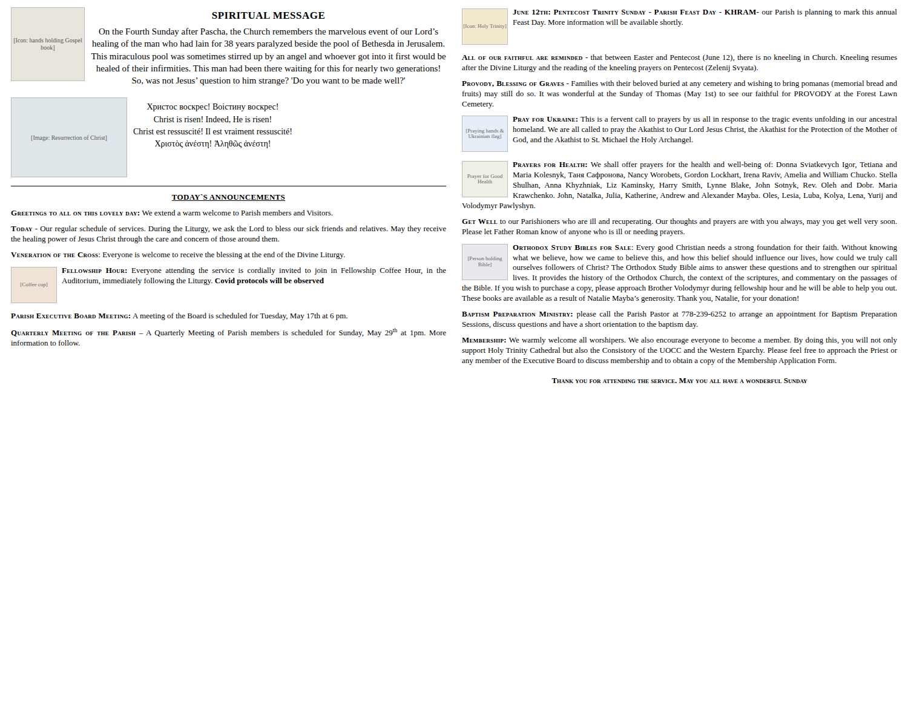[Icon: hands holding Gospel book]
SPIRITUAL MESSAGE
On the Fourth Sunday after Pascha, the Church remembers the marvelous event of our Lord’s healing of the man who had lain for 38 years paralyzed beside the pool of Bethesda in Jerusalem. This miraculous pool was sometimes stirred up by an angel and whoever got into it first would be healed of their infirmities. This man had been there waiting for this for nearly two generations! So, was not Jesus’ question to him strange? 'Do you want to be made well?'
[Image: Resurrection of Christ]
Христос воскрес! Воістину воскрес!
Christ is risen! Indeed, He is risen!
Christ est ressuscité! Il est vraiment ressuscité!
Χριστὸς ἀνέστη! Ἀληθῶς ἀνέστη!
TODAY`S ANNOUNCEMENTS
Greetings to all on this lovely day: We extend a warm welcome to Parish members and Visitors.
Today - Our regular schedule of services. During the Liturgy, we ask the Lord to bless our sick friends and relatives. May they receive the healing power of Jesus Christ through the care and concern of those around them.
Veneration of the Cross: Everyone is welcome to receive the blessing at the end of the Divine Liturgy.
[Coffee cup]
Fellowship Hour: Everyone attending the service is cordially invited to join in Fellowship Coffee Hour, in the Auditorium, immediately following the Liturgy. Covid protocols will be observed
Parish Executive Board Meeting: A meeting of the Board is scheduled for Tuesday, May 17th at 6 pm.
Quarterly Meeting of the Parish – A Quarterly Meeting of Parish members is scheduled for Sunday, May 29th at 1pm. More information to follow.
[Icon: Holy Trinity]
June 12th: Pentecost Trinity Sunday - Parish Feast Day - KHRAM- our Parish is planning to mark this annual Feast Day. More information will be available shortly.
All of our faithful are reminded - that between Easter and Pentecost (June 12), there is no kneeling in Church. Kneeling resumes after the Divine Liturgy and the reading of the kneeling prayers on Pentecost (Zelenij Svyata).
Provody, Blessing of Graves - Families with their beloved buried at any cemetery and wishing to bring pomanas (memorial bread and fruits) may still do so. It was wonderful at the Sunday of Thomas (May 1st) to see our faithful for PROVODY at the Forest Lawn Cemetery.
[Praying hands & Ukrainian flag]
Pray for Ukraine: This is a fervent call to prayers by us all in response to the tragic events unfolding in our ancestral homeland. We are all called to pray the Akathist to Our Lord Jesus Christ, the Akathist for the Protection of the Mother of God, and the Akathist to St. Michael the Holy Archangel.
Prayer for Good Health
Prayers for Health: We shall offer prayers for the health and well-being of: Donna Sviatkevych Igor, Tetiana and Maria Kolesnyk, Таня Сафронова, Nancy Worobets, Gordon Lockhart, Irena Raviv, Amelia and William Chucko. Stella Shulhan, Anna Khyzhniak, Liz Kaminsky, Harry Smith, Lynne Blake, John Sotnyk, Rev. Oleh and Dobr. Maria Krawchenko. John, Natalka, Julia, Katherine, Andrew and Alexander Mayba. Oles, Lesia, Luba, Kolya, Lena, Yurij and Volodymyr Pawlyshyn.
Get Well to our Parishioners who are ill and recuperating. Our thoughts and prayers are with you always, may you get well very soon. Please let Father Roman know of anyone who is ill or needing prayers.
[Person holding Bible]
Orthodox Study Bibles for Sale: Every good Christian needs a strong foundation for their faith. Without knowing what we believe, how we came to believe this, and how this belief should influence our lives, how could we truly call ourselves followers of Christ? The Orthodox Study Bible aims to answer these questions and to strengthen our spiritual lives. It provides the history of the Orthodox Church, the context of the scriptures, and commentary on the passages of the Bible. If you wish to purchase a copy, please approach Brother Volodymyr during fellowship hour and he will be able to help you out. These books are available as a result of Natalie Mayba’s generosity. Thank you, Natalie, for your donation!
Baptism Preparation Ministry: please call the Parish Pastor at 778-239-6252 to arrange an appointment for Baptism Preparation Sessions, discuss questions and have a short orientation to the baptism day.
Membership: We warmly welcome all worshipers. We also encourage everyone to become a member. By doing this, you will not only support Holy Trinity Cathedral but also the Consistory of the UOCC and the Western Eparchy. Please feel free to approach the Priest or any member of the Executive Board to discuss membership and to obtain a copy of the Membership Application Form.
Thank you for attending the service. May you all have a wonderful Sunday